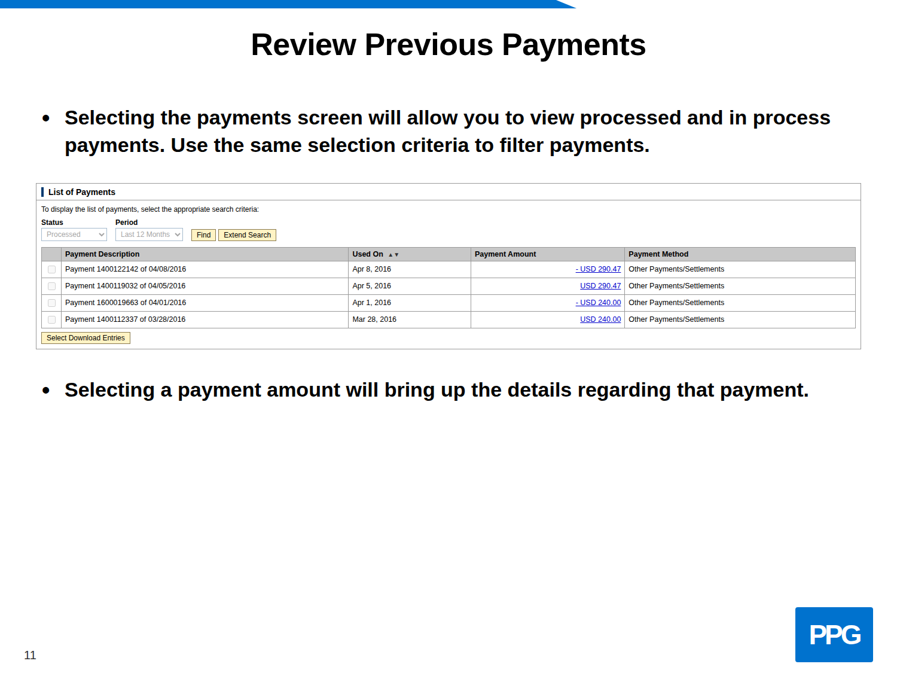Review Previous Payments
Selecting the payments screen will allow you to view processed and in process payments. Use the same selection criteria to filter payments.
List of Payments
To display the list of payments, select the appropriate search criteria:
Status Processed
Period Last 12 Months
Find Extend Search
| | Payment Description | Used On ▲▼ | Payment Amount | Payment Method |
| --- | --- | --- | --- | --- |
| | Payment 1400122142 of 04/08/2016 | Apr 8, 2016 | - USD 290.47 | Other Payments/Settlements |
| | Payment 1400119032 of 04/05/2016 | Apr 5, 2016 | USD 290.47 | Other Payments/Settlements |
| | Payment 1600019663 of 04/01/2016 | Apr 1, 2016 | - USD 240.00 | Other Payments/Settlements |
| | Payment 1400112337 of 03/28/2016 | Mar 28, 2016 | USD 240.00 | Other Payments/Settlements |
Select Download Entries
Selecting a payment amount will bring up the details regarding that payment.
11
PPG